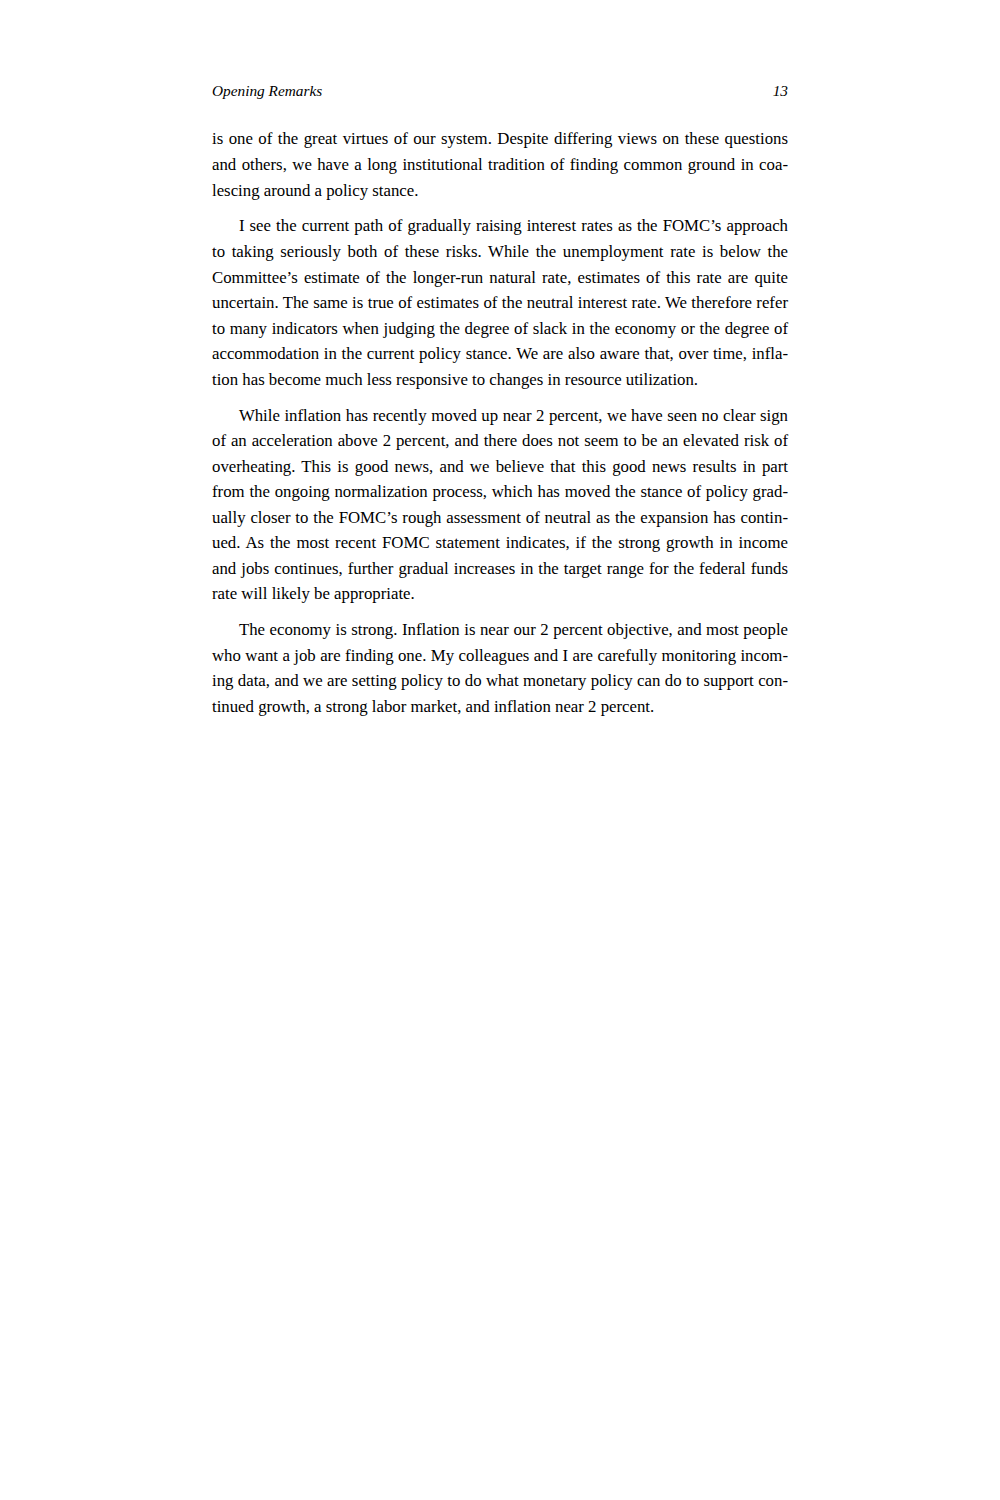Opening Remarks 13
is one of the great virtues of our system. Despite differing views on these questions and others, we have a long institutional tradition of finding common ground in coalescing around a policy stance.
I see the current path of gradually raising interest rates as the FOMC’s approach to taking seriously both of these risks. While the unemployment rate is below the Committee’s estimate of the longer-run natural rate, estimates of this rate are quite uncertain. The same is true of estimates of the neutral interest rate. We therefore refer to many indicators when judging the degree of slack in the economy or the degree of accommodation in the current policy stance. We are also aware that, over time, inflation has become much less responsive to changes in resource utilization.
While inflation has recently moved up near 2 percent, we have seen no clear sign of an acceleration above 2 percent, and there does not seem to be an elevated risk of overheating. This is good news, and we believe that this good news results in part from the ongoing normalization process, which has moved the stance of policy gradually closer to the FOMC’s rough assessment of neutral as the expansion has continued. As the most recent FOMC statement indicates, if the strong growth in income and jobs continues, further gradual increases in the target range for the federal funds rate will likely be appropriate.
The economy is strong. Inflation is near our 2 percent objective, and most people who want a job are finding one. My colleagues and I are carefully monitoring incoming data, and we are setting policy to do what monetary policy can do to support continued growth, a strong labor market, and inflation near 2 percent.